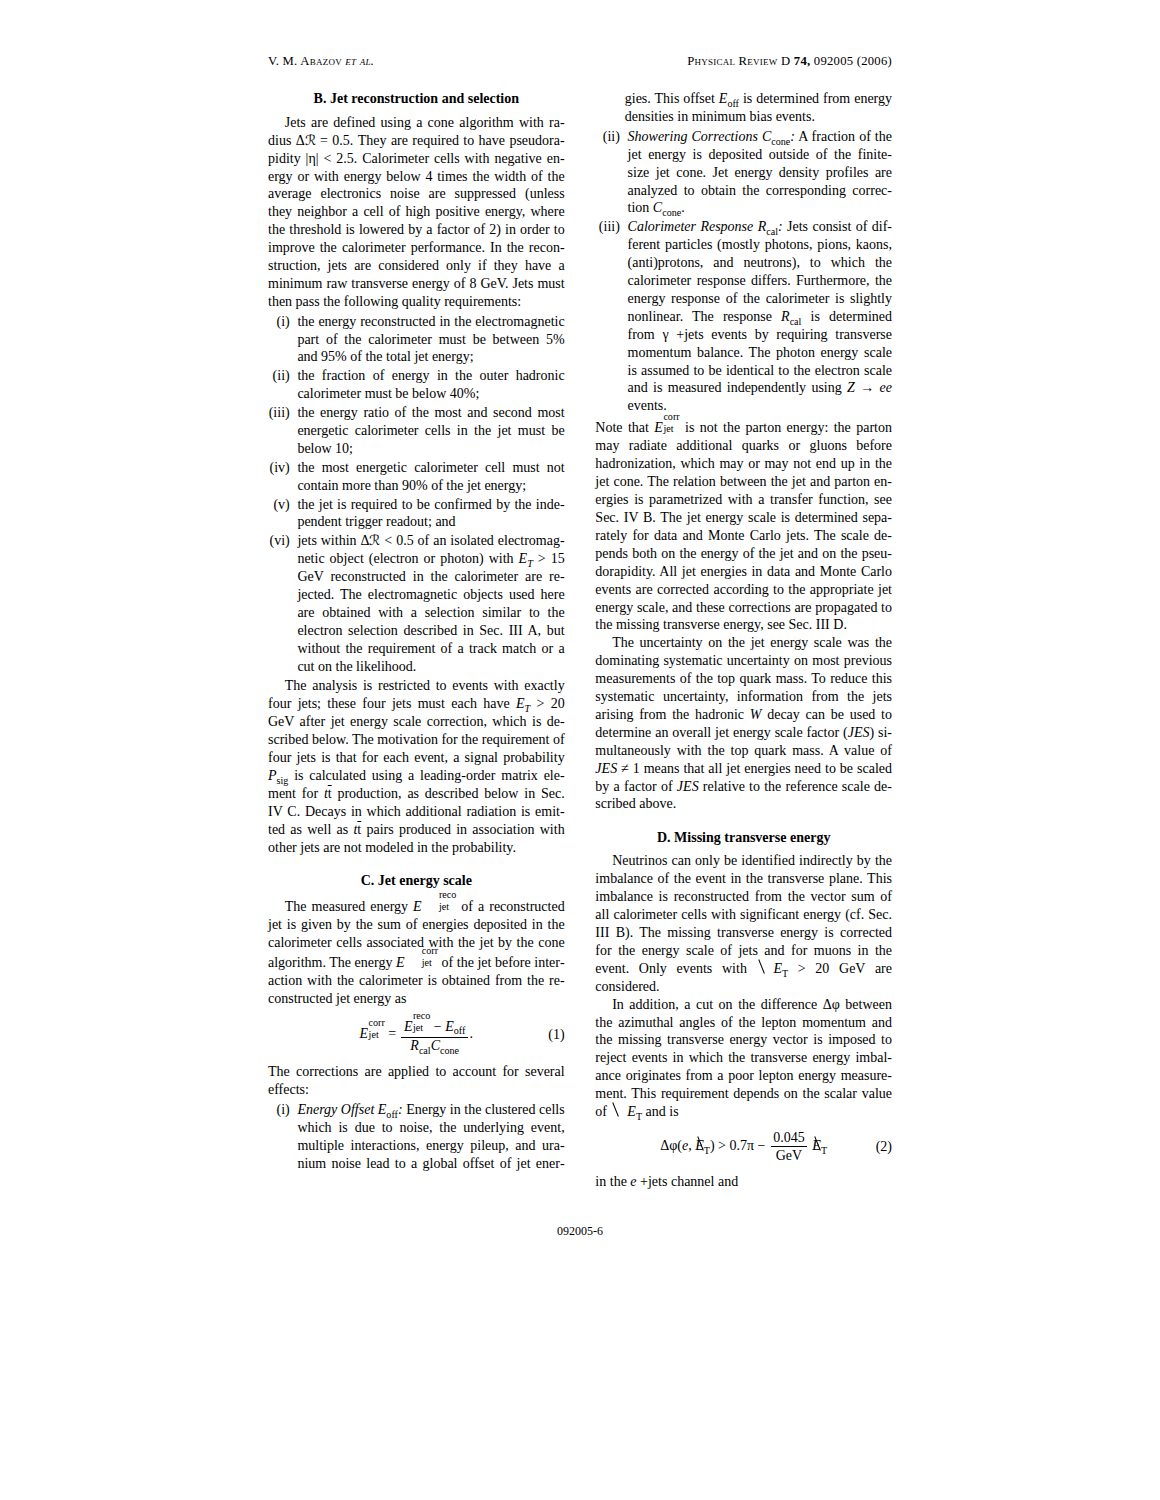V. M. Abazov et al.
Physical Review D 74, 092005 (2006)
B. Jet reconstruction and selection
Jets are defined using a cone algorithm with radius Δℛ = 0.5. They are required to have pseudorapidity |η| < 2.5. Calorimeter cells with negative energy or with energy below 4 times the width of the average electronics noise are suppressed (unless they neighbor a cell of high positive energy, where the threshold is lowered by a factor of 2) in order to improve the calorimeter performance. In the reconstruction, jets are considered only if they have a minimum raw transverse energy of 8 GeV. Jets must then pass the following quality requirements:
(i) the energy reconstructed in the electromagnetic part of the calorimeter must be between 5% and 95% of the total jet energy;
(ii) the fraction of energy in the outer hadronic calorimeter must be below 40%;
(iii) the energy ratio of the most and second most energetic calorimeter cells in the jet must be below 10;
(iv) the most energetic calorimeter cell must not contain more than 90% of the jet energy;
(v) the jet is required to be confirmed by the independent trigger readout; and
(vi) jets within Δℛ < 0.5 of an isolated electromagnetic object (electron or photon) with ET > 15 GeV reconstructed in the calorimeter are rejected. The electromagnetic objects used here are obtained with a selection similar to the electron selection described in Sec. III A, but without the requirement of a track match or a cut on the likelihood.
The analysis is restricted to events with exactly four jets; these four jets must each have ET > 20 GeV after jet energy scale correction, which is described below. The motivation for the requirement of four jets is that for each event, a signal probability Psig is calculated using a leading-order matrix element for tt production, as described below in Sec. IV C. Decays in which additional radiation is emitted as well as tt pairs produced in association with other jets are not modeled in the probability.
C. Jet energy scale
The measured energy Ereco jet of a reconstructed jet is given by the sum of energies deposited in the calorimeter cells associated with the jet by the cone algorithm. The energy Ecorr jet of the jet before interaction with the calorimeter is obtained from the reconstructed jet energy as
Ecorr jet = Ereco jet − Eoff RcalCcone . (1)
The corrections are applied to account for several effects:
(i) Energy Offset Eoff: Energy in the clustered cells which is due to noise, the underlying event, multiple interactions, energy pileup, and uranium noise lead to a global offset of jet energies. This offset Eoff is determined from energy densities in minimum bias events.
(ii) Showering Corrections Ccone: A fraction of the jet energy is deposited outside of the finite-size jet cone. Jet energy density profiles are analyzed to obtain the corresponding correction Ccone.
(iii) Calorimeter Response Rcal: Jets consist of different particles (mostly photons, pions, kaons, (anti)protons, and neutrons), to which the calorimeter response differs. Furthermore, the energy response of the calorimeter is slightly nonlinear. The response Rcal is determined from γ +jets events by requiring transverse momentum balance. The photon energy scale is assumed to be identical to the electron scale and is measured independently using Z → ee events.
Note that Ecorr jet is not the parton energy: the parton may radiate additional quarks or gluons before hadronization, which may or may not end up in the jet cone. The relation between the jet and parton energies is parametrized with a transfer function, see Sec. IV B. The jet energy scale is determined separately for data and Monte Carlo jets. The scale depends both on the energy of the jet and on the pseudorapidity. All jet energies in data and Monte Carlo events are corrected according to the appropriate jet energy scale, and these corrections are propagated to the missing transverse energy, see Sec. III D.
The uncertainty on the jet energy scale was the dominating systematic uncertainty on most previous measurements of the top quark mass. To reduce this systematic uncertainty, information from the jets arising from the hadronic W decay can be used to determine an overall jet energy scale factor (JES) simultaneously with the top quark mass. A value of JES ≠ 1 means that all jet energies need to be scaled by a factor of JES relative to the reference scale described above.
D. Missing transverse energy
Neutrinos can only be identified indirectly by the imbalance of the event in the transverse plane. This imbalance is reconstructed from the vector sum of all calorimeter cells with significant energy (cf. Sec. III B). The missing transverse energy is corrected for the energy scale of jets and for muons in the event. Only events with ET > 20 GeV are considered.
In addition, a cut on the difference Δφ between the azimuthal angles of the lepton momentum and the missing transverse energy vector is imposed to reject events in which the transverse energy imbalance originates from a poor lepton energy measurement. This requirement depends on the scalar value of ET and is
Δφ(e, ET) > 0.7π − 0.045 GeV ET (2)
in the e +jets channel and
092005-6